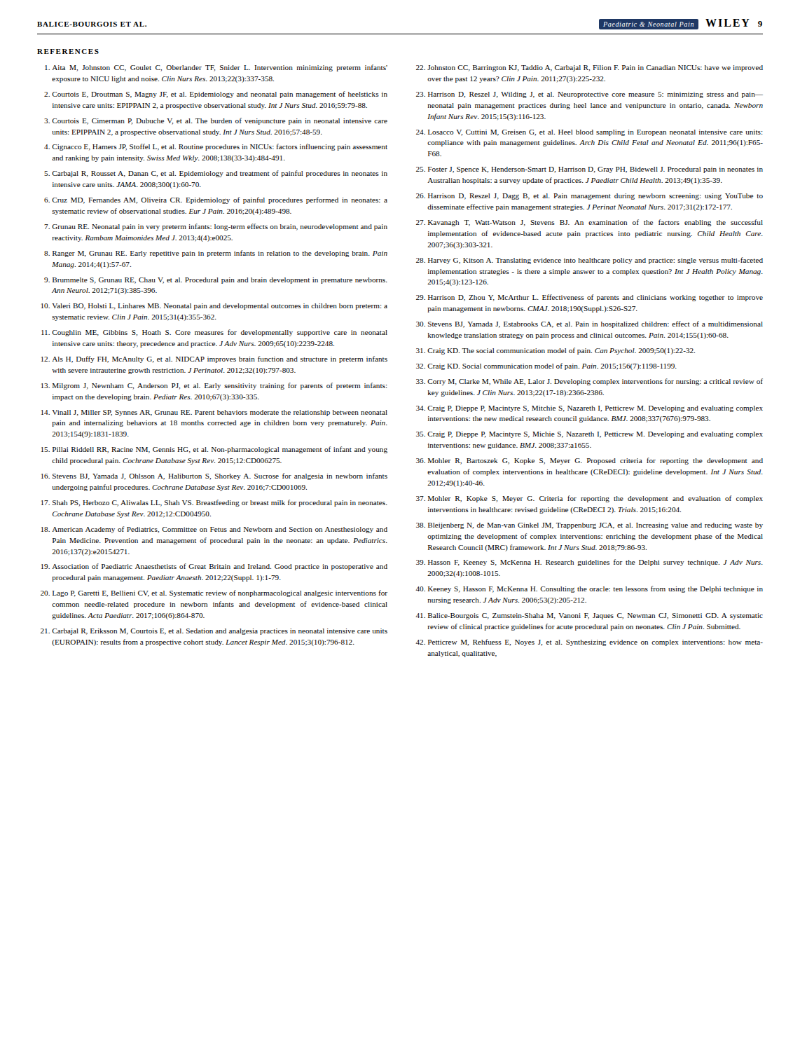Balice-Bourgois et al.
Paediatric & Neonatal Pain WILEY 9
References
Aita M, Johnston CC, Goulet C, Oberlander TF, Snider L. Intervention minimizing preterm infants' exposure to NICU light and noise. Clin Nurs Res. 2013;22(3):337-358.
Courtois E, Droutman S, Magny JF, et al. Epidemiology and neonatal pain management of heelsticks in intensive care units: EPIPPAIN 2, a prospective observational study. Int J Nurs Stud. 2016;59:79-88.
Courtois E, Cimerman P, Dubuche V, et al. The burden of venipuncture pain in neonatal intensive care units: EPIPPAIN 2, a prospective observational study. Int J Nurs Stud. 2016;57:48-59.
Cignacco E, Hamers JP, Stoffel L, et al. Routine procedures in NICUs: factors influencing pain assessment and ranking by pain intensity. Swiss Med Wkly. 2008;138(33-34):484-491.
Carbajal R, Rousset A, Danan C, et al. Epidemiology and treatment of painful procedures in neonates in intensive care units. JAMA. 2008;300(1):60-70.
Cruz MD, Fernandes AM, Oliveira CR. Epidemiology of painful procedures performed in neonates: a systematic review of observational studies. Eur J Pain. 2016;20(4):489-498.
Grunau RE. Neonatal pain in very preterm infants: long-term effects on brain, neurodevelopment and pain reactivity. Rambam Maimonides Med J. 2013;4(4):e0025.
Ranger M, Grunau RE. Early repetitive pain in preterm infants in relation to the developing brain. Pain Manag. 2014;4(1):57-67.
Brummelte S, Grunau RE, Chau V, et al. Procedural pain and brain development in premature newborns. Ann Neurol. 2012;71(3):385-396.
Valeri BO, Holsti L, Linhares MB. Neonatal pain and developmental outcomes in children born preterm: a systematic review. Clin J Pain. 2015;31(4):355-362.
Coughlin ME, Gibbins S, Hoath S. Core measures for developmentally supportive care in neonatal intensive care units: theory, precedence and practice. J Adv Nurs. 2009;65(10):2239-2248.
Als H, Duffy FH, McAnulty G, et al. NIDCAP improves brain function and structure in preterm infants with severe intrauterine growth restriction. J Perinatol. 2012;32(10):797-803.
Milgrom J, Newnham C, Anderson PJ, et al. Early sensitivity training for parents of preterm infants: impact on the developing brain. Pediatr Res. 2010;67(3):330-335.
Vinall J, Miller SP, Synnes AR, Grunau RE. Parent behaviors moderate the relationship between neonatal pain and internalizing behaviors at 18 months corrected age in children born very prematurely. Pain. 2013;154(9):1831-1839.
Pillai Riddell RR, Racine NM, Gennis HG, et al. Non-pharmacological management of infant and young child procedural pain. Cochrane Database Syst Rev. 2015;12:CD006275.
Stevens BJ, Yamada J, Ohlsson A, Haliburton S, Shorkey A. Sucrose for analgesia in newborn infants undergoing painful procedures. Cochrane Database Syst Rev. 2016;7:CD001069.
Shah PS, Herbozo C, Aliwalas LL, Shah VS. Breastfeeding or breast milk for procedural pain in neonates. Cochrane Database Syst Rev. 2012;12:CD004950.
American Academy of Pediatrics, Committee on Fetus and Newborn and Section on Anesthesiology and Pain Medicine. Prevention and management of procedural pain in the neonate: an update. Pediatrics. 2016;137(2):e20154271.
Association of Paediatric Anaesthetists of Great Britain and Ireland. Good practice in postoperative and procedural pain management. Paediatr Anaesth. 2012;22(Suppl. 1):1-79.
Lago P, Garetti E, Bellieni CV, et al. Systematic review of nonpharmacological analgesic interventions for common needle-related procedure in newborn infants and development of evidence-based clinical guidelines. Acta Paediatr. 2017;106(6):864-870.
Carbajal R, Eriksson M, Courtois E, et al. Sedation and analgesia practices in neonatal intensive care units (EUROPAIN): results from a prospective cohort study. Lancet Respir Med. 2015;3(10):796-812.
Johnston CC, Barrington KJ, Taddio A, Carbajal R, Filion F. Pain in Canadian NICUs: have we improved over the past 12 years? Clin J Pain. 2011;27(3):225-232.
Harrison D, Reszel J, Wilding J, et al. Neuroprotective core measure 5: minimizing stress and pain—neonatal pain management practices during heel lance and venipuncture in ontario, canada. Newborn Infant Nurs Rev. 2015;15(3):116-123.
Losacco V, Cuttini M, Greisen G, et al. Heel blood sampling in European neonatal intensive care units: compliance with pain management guidelines. Arch Dis Child Fetal and Neonatal Ed. 2011;96(1):F65-F68.
Foster J, Spence K, Henderson-Smart D, Harrison D, Gray PH, Bidewell J. Procedural pain in neonates in Australian hospitals: a survey update of practices. J Paediatr Child Health. 2013;49(1):35-39.
Harrison D, Reszel J, Dagg B, et al. Pain management during newborn screening: using YouTube to disseminate effective pain management strategies. J Perinat Neonatal Nurs. 2017;31(2):172-177.
Kavanagh T, Watt-Watson J, Stevens BJ. An examination of the factors enabling the successful implementation of evidence-based acute pain practices into pediatric nursing. Child Health Care. 2007;36(3):303-321.
Harvey G, Kitson A. Translating evidence into healthcare policy and practice: single versus multi-faceted implementation strategies - is there a simple answer to a complex question? Int J Health Policy Manag. 2015;4(3):123-126.
Harrison D, Zhou Y, McArthur L. Effectiveness of parents and clinicians working together to improve pain management in newborns. CMAJ. 2018;190(Suppl.):S26-S27.
Stevens BJ, Yamada J, Estabrooks CA, et al. Pain in hospitalized children: effect of a multidimensional knowledge translation strategy on pain process and clinical outcomes. Pain. 2014;155(1):60-68.
Craig KD. The social communication model of pain. Can Psychol. 2009;50(1):22-32.
Craig KD. Social communication model of pain. Pain. 2015;156(7):1198-1199.
Corry M, Clarke M, While AE, Lalor J. Developing complex interventions for nursing: a critical review of key guidelines. J Clin Nurs. 2013;22(17-18):2366-2386.
Craig P, Dieppe P, Macintyre S, Mitchie S, Nazareth I, Petticrew M. Developing and evaluating complex interventions: the new medical research council guidance. BMJ. 2008;337(7676):979-983.
Craig P, Dieppe P, Macintyre S, Michie S, Nazareth I, Petticrew M. Developing and evaluating complex interventions: new guidance. BMJ. 2008;337:a1655.
Mohler R, Bartoszek G, Kopke S, Meyer G. Proposed criteria for reporting the development and evaluation of complex interventions in healthcare (CReDECI): guideline development. Int J Nurs Stud. 2012;49(1):40-46.
Mohler R, Kopke S, Meyer G. Criteria for reporting the development and evaluation of complex interventions in healthcare: revised guideline (CReDECI 2). Trials. 2015;16:204.
Bleijenberg N, de Man-van Ginkel JM, Trappenburg JCA, et al. Increasing value and reducing waste by optimizing the development of complex interventions: enriching the development phase of the Medical Research Council (MRC) framework. Int J Nurs Stud. 2018;79:86-93.
Hasson F, Keeney S, McKenna H. Research guidelines for the Delphi survey technique. J Adv Nurs. 2000;32(4):1008-1015.
Keeney S, Hasson F, McKenna H. Consulting the oracle: ten lessons from using the Delphi technique in nursing research. J Adv Nurs. 2006;53(2):205-212.
Balice-Bourgois C, Zumstein-Shaha M, Vanoni F, Jaques C, Newman CJ, Simonetti GD. A systematic review of clinical practice guidelines for acute procedural pain on neonates. Clin J Pain. Submitted.
Petticrew M, Rehfuess E, Noyes J, et al. Synthesizing evidence on complex interventions: how meta-analytical, qualitative,